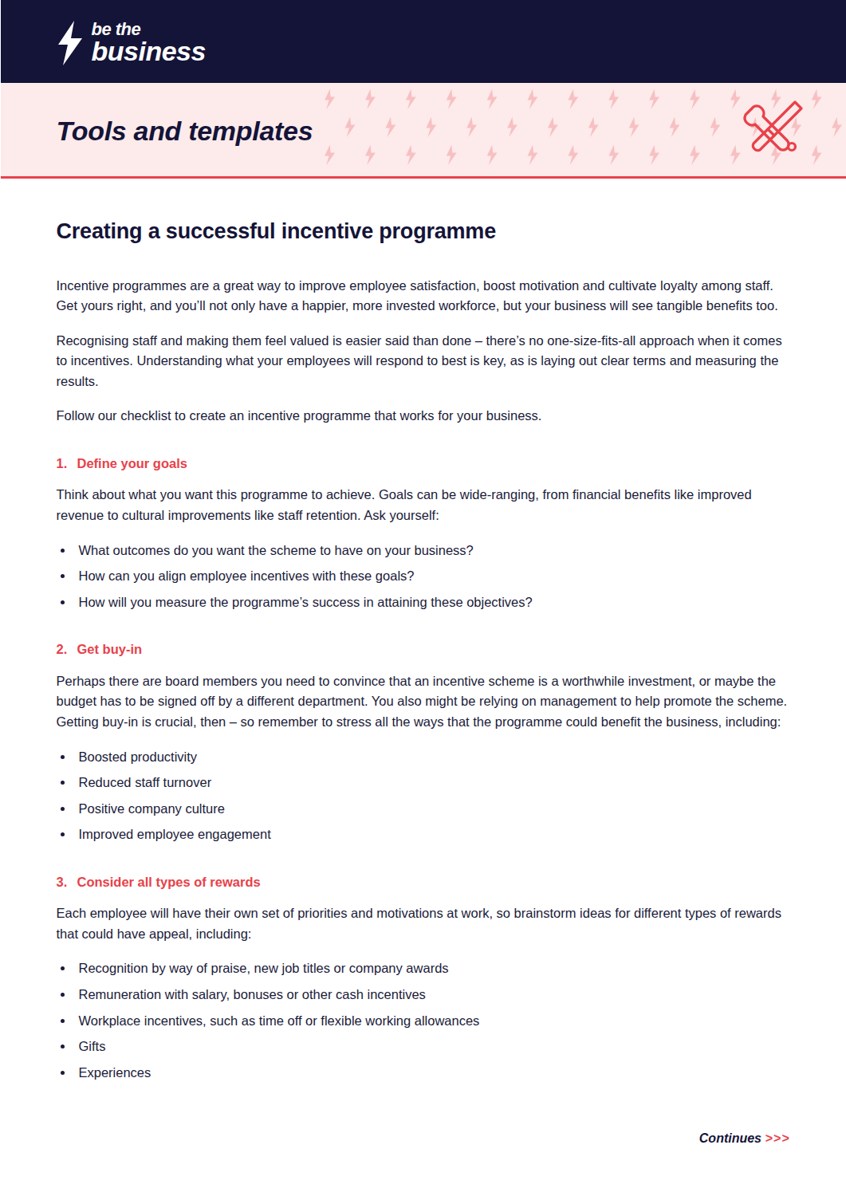be the business
Tools and templates
Creating a successful incentive programme
Incentive programmes are a great way to improve employee satisfaction, boost motivation and cultivate loyalty among staff. Get yours right, and you’ll not only have a happier, more invested workforce, but your business will see tangible benefits too.
Recognising staff and making them feel valued is easier said than done – there’s no one-size-fits-all approach when it comes to incentives. Understanding what your employees will respond to best is key, as is laying out clear terms and measuring the results.
Follow our checklist to create an incentive programme that works for your business.
1. Define your goals
Think about what you want this programme to achieve. Goals can be wide-ranging, from financial benefits like improved revenue to cultural improvements like staff retention. Ask yourself:
What outcomes do you want the scheme to have on your business?
How can you align employee incentives with these goals?
How will you measure the programme’s success in attaining these objectives?
2. Get buy-in
Perhaps there are board members you need to convince that an incentive scheme is a worthwhile investment, or maybe the budget has to be signed off by a different department. You also might be relying on management to help promote the scheme. Getting buy-in is crucial, then – so remember to stress all the ways that the programme could benefit the business, including:
Boosted productivity
Reduced staff turnover
Positive company culture
Improved employee engagement
3. Consider all types of rewards
Each employee will have their own set of priorities and motivations at work, so brainstorm ideas for different types of rewards that could have appeal, including:
Recognition by way of praise, new job titles or company awards
Remuneration with salary, bonuses or other cash incentives
Workplace incentives, such as time off or flexible working allowances
Gifts
Experiences
Continues >>>